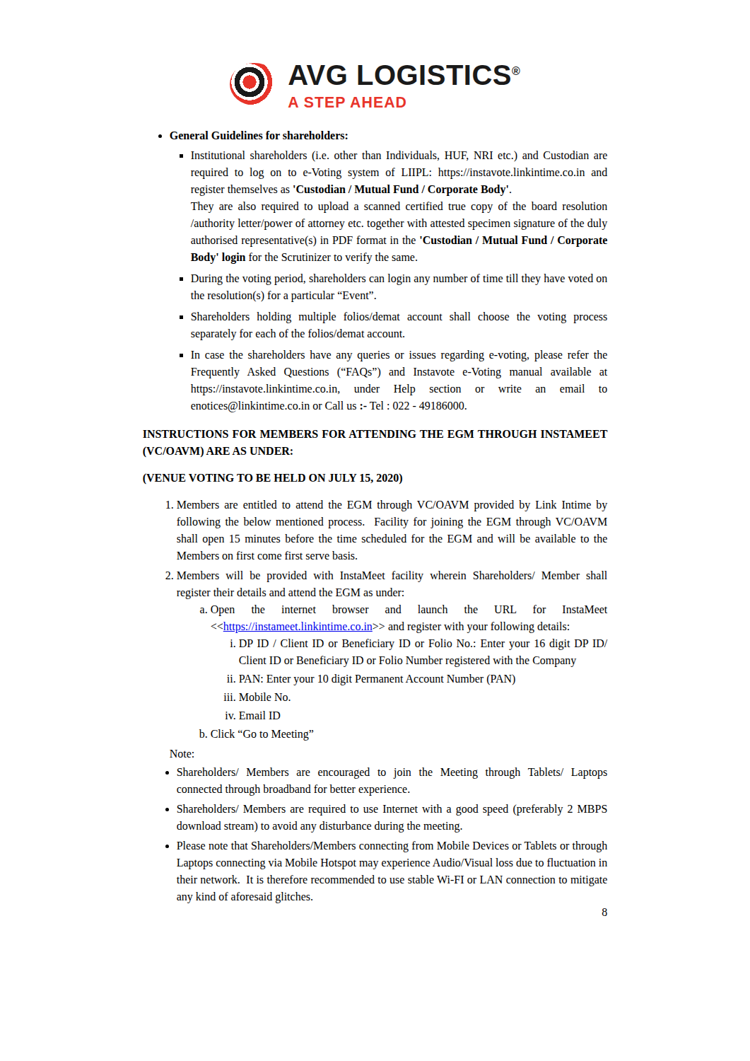AVG LOGISTICS®
A STEP AHEAD
General Guidelines for shareholders:
Institutional shareholders (i.e. other than Individuals, HUF, NRI etc.) and Custodian are required to log on to e-Voting system of LIIPL: https://instavote.linkintime.co.in and register themselves as 'Custodian / Mutual Fund / Corporate Body'.
They are also required to upload a scanned certified true copy of the board resolution /authority letter/power of attorney etc. together with attested specimen signature of the duly authorised representative(s) in PDF format in the 'Custodian / Mutual Fund / Corporate Body' login for the Scrutinizer to verify the same.
During the voting period, shareholders can login any number of time till they have voted on the resolution(s) for a particular “Event”.
Shareholders holding multiple folios/demat account shall choose the voting process separately for each of the folios/demat account.
In case the shareholders have any queries or issues regarding e-voting, please refer the Frequently Asked Questions (“FAQs”) and Instavote e-Voting manual available at https://instavote.linkintime.co.in, under Help section or write an email to enotices@linkintime.co.in or Call us :- Tel : 022 - 49186000.
INSTRUCTIONS FOR MEMBERS FOR ATTENDING THE EGM THROUGH INSTAMEET (VC/OAVM) ARE AS UNDER:
(VENUE VOTING TO BE HELD ON JULY 15, 2020)
Members are entitled to attend the EGM through VC/OAVM provided by Link Intime by following the below mentioned process. Facility for joining the EGM through VC/OAVM shall open 15 minutes before the time scheduled for the EGM and will be available to the Members on first come first serve basis.
Members will be provided with InstaMeet facility wherein Shareholders/ Member shall register their details and attend the EGM as under:
Open the internet browser and launch the URL for InstaMeet <<https://instameet.linkintime.co.in>> and register with your following details:
DP ID / Client ID or Beneficiary ID or Folio No.: Enter your 16 digit DP ID/ Client ID or Beneficiary ID or Folio Number registered with the Company
PAN: Enter your 10 digit Permanent Account Number (PAN)
Mobile No.
Email ID
Click “Go to Meeting”
Note:
Shareholders/ Members are encouraged to join the Meeting through Tablets/ Laptops connected through broadband for better experience.
Shareholders/ Members are required to use Internet with a good speed (preferably 2 MBPS download stream) to avoid any disturbance during the meeting.
Please note that Shareholders/Members connecting from Mobile Devices or Tablets or through Laptops connecting via Mobile Hotspot may experience Audio/Visual loss due to fluctuation in their network. It is therefore recommended to use stable Wi-FI or LAN connection to mitigate any kind of aforesaid glitches.
8